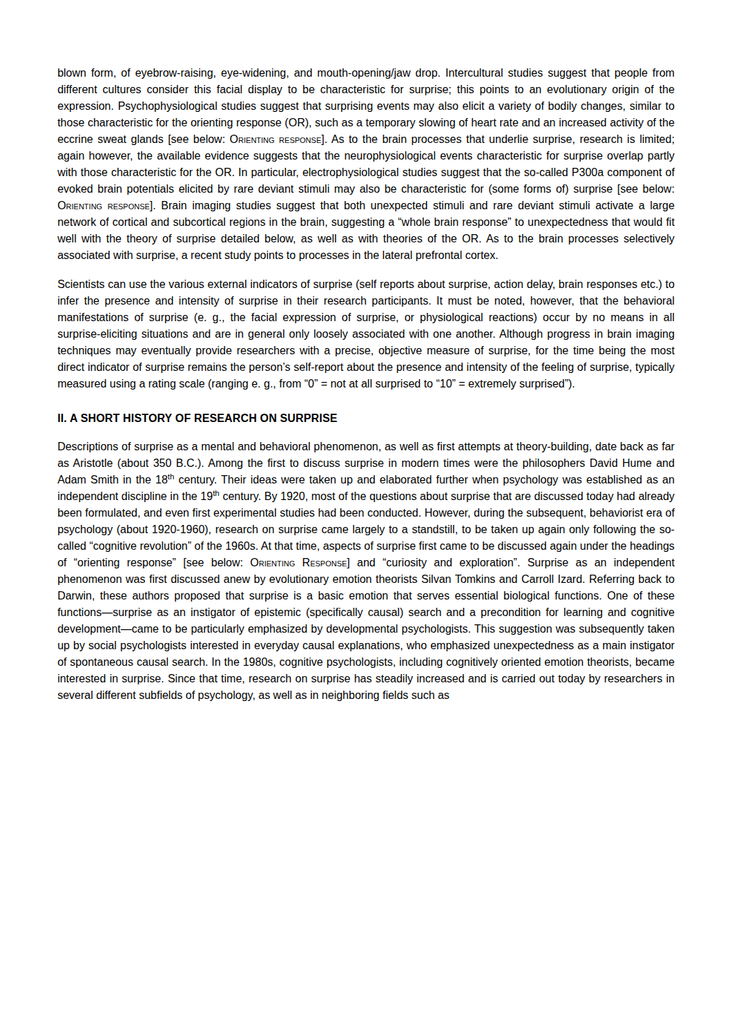blown form, of eyebrow-raising, eye-widening, and mouth-opening/jaw drop. Intercultural studies suggest that people from different cultures consider this facial display to be characteristic for surprise; this points to an evolutionary origin of the expression. Psychophysiological studies suggest that surprising events may also elicit a variety of bodily changes, similar to those characteristic for the orienting response (OR), such as a temporary slowing of heart rate and an increased activity of the eccrine sweat glands [see below: Orienting response]. As to the brain processes that underlie surprise, research is limited; again however, the available evidence suggests that the neurophysiological events characteristic for surprise overlap partly with those characteristic for the OR. In particular, electrophysiological studies suggest that the so-called P300a component of evoked brain potentials elicited by rare deviant stimuli may also be characteristic for (some forms of) surprise [see below: Orienting response]. Brain imaging studies suggest that both unexpected stimuli and rare deviant stimuli activate a large network of cortical and subcortical regions in the brain, suggesting a “whole brain response” to unexpectedness that would fit well with the theory of surprise detailed below, as well as with theories of the OR. As to the brain processes selectively associated with surprise, a recent study points to processes in the lateral prefrontal cortex.
Scientists can use the various external indicators of surprise (self reports about surprise, action delay, brain responses etc.) to infer the presence and intensity of surprise in their research participants. It must be noted, however, that the behavioral manifestations of surprise (e. g., the facial expression of surprise, or physiological reactions) occur by no means in all surprise-eliciting situations and are in general only loosely associated with one another. Although progress in brain imaging techniques may eventually provide researchers with a precise, objective measure of surprise, for the time being the most direct indicator of surprise remains the person’s self-report about the presence and intensity of the feeling of surprise, typically measured using a rating scale (ranging e. g., from “0” = not at all surprised to “10” = extremely surprised”).
II. A Short History of Research on Surprise
Descriptions of surprise as a mental and behavioral phenomenon, as well as first attempts at theory-building, date back as far as Aristotle (about 350 B.C.). Among the first to discuss surprise in modern times were the philosophers David Hume and Adam Smith in the 18th century. Their ideas were taken up and elaborated further when psychology was established as an independent discipline in the 19th century. By 1920, most of the questions about surprise that are discussed today had already been formulated, and even first experimental studies had been conducted. However, during the subsequent, behaviorist era of psychology (about 1920-1960), research on surprise came largely to a standstill, to be taken up again only following the so-called “cognitive revolution” of the 1960s. At that time, aspects of surprise first came to be discussed again under the headings of “orienting response” [see below: Orienting Response] and “curiosity and exploration”. Surprise as an independent phenomenon was first discussed anew by evolutionary emotion theorists Silvan Tomkins and Carroll Izard. Referring back to Darwin, these authors proposed that surprise is a basic emotion that serves essential biological functions. One of these functions—surprise as an instigator of epistemic (specifically causal) search and a precondition for learning and cognitive development—came to be particularly emphasized by developmental psychologists. This suggestion was subsequently taken up by social psychologists interested in everyday causal explanations, who emphasized unexpectedness as a main instigator of spontaneous causal search. In the 1980s, cognitive psychologists, including cognitively oriented emotion theorists, became interested in surprise. Since that time, research on surprise has steadily increased and is carried out today by researchers in several different subfields of psychology, as well as in neighboring fields such as